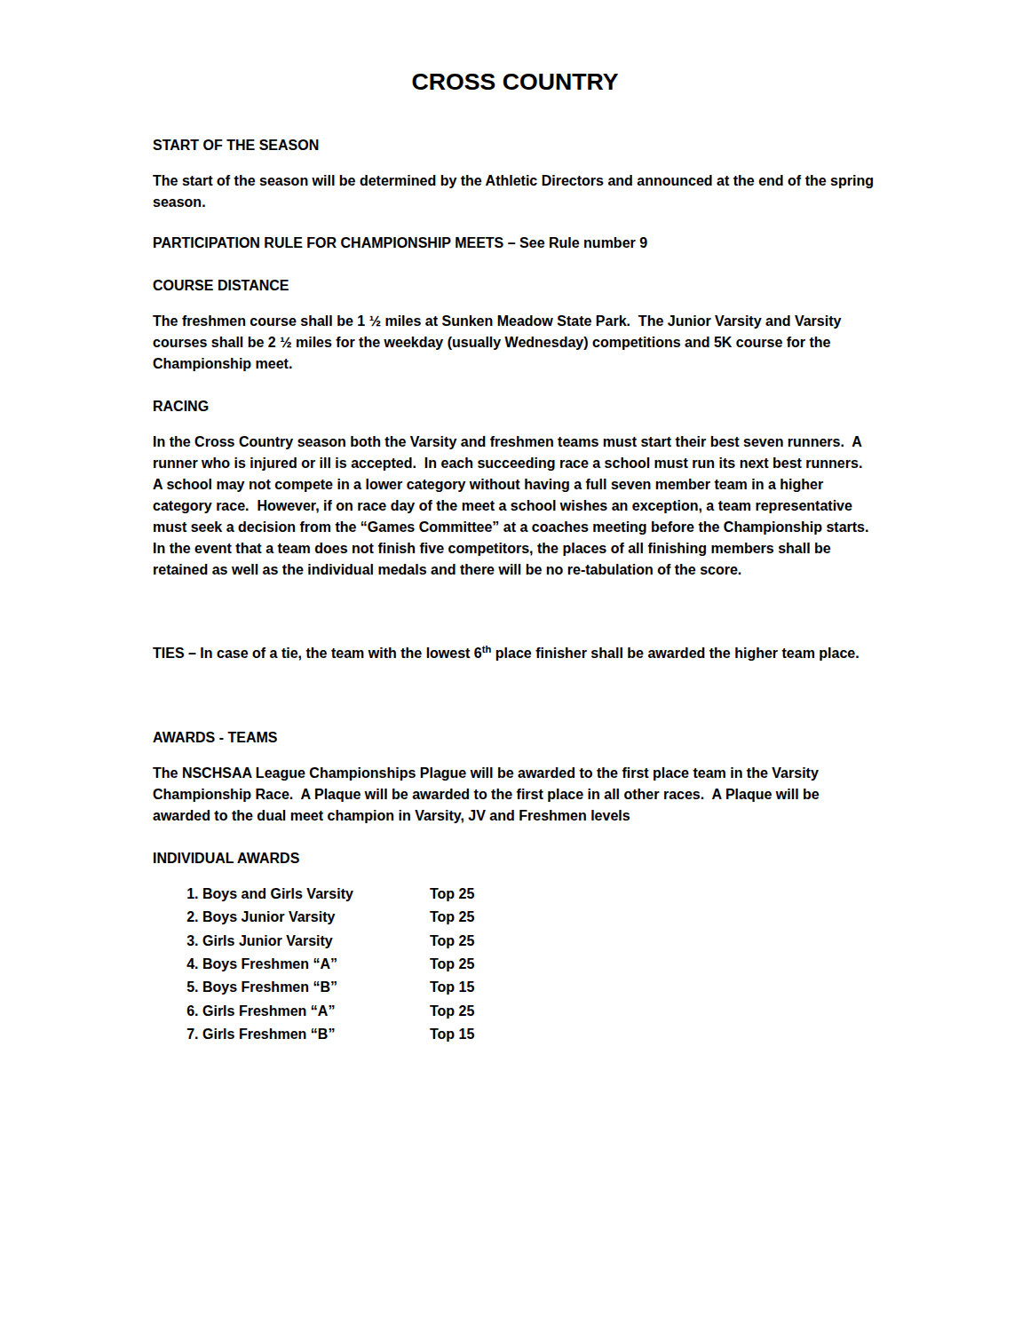CROSS COUNTRY
START OF THE SEASON
The start of the season will be determined by the Athletic Directors and announced at the end of the spring season.
PARTICIPATION RULE FOR CHAMPIONSHIP MEETS – See Rule number 9
COURSE DISTANCE
The freshmen course shall be 1 ½ miles at Sunken Meadow State Park. The Junior Varsity and Varsity courses shall be 2 ½ miles for the weekday (usually Wednesday) competitions and 5K course for the Championship meet.
RACING
In the Cross Country season both the Varsity and freshmen teams must start their best seven runners. A runner who is injured or ill is accepted. In each succeeding race a school must run its next best runners. A school may not compete in a lower category without having a full seven member team in a higher category race. However, if on race day of the meet a school wishes an exception, a team representative must seek a decision from the “Games Committee” at a coaches meeting before the Championship starts. In the event that a team does not finish five competitors, the places of all finishing members shall be retained as well as the individual medals and there will be no re-tabulation of the score.
TIES – In case of a tie, the team with the lowest 6th place finisher shall be awarded the higher team place.
AWARDS - TEAMS
The NSCHSAA League Championships Plague will be awarded to the first place team in the Varsity Championship Race. A Plaque will be awarded to the first place in all other races. A Plaque will be awarded to the dual meet champion in Varsity, JV and Freshmen levels
INDIVIDUAL AWARDS
Boys and Girls Varsity Top 25
Boys Junior Varsity Top 25
Girls Junior Varsity Top 25
Boys Freshmen “A”Top 25
Boys Freshmen “B”Top 15
Girls Freshmen “A”Top 25
Girls Freshmen “B”Top 15